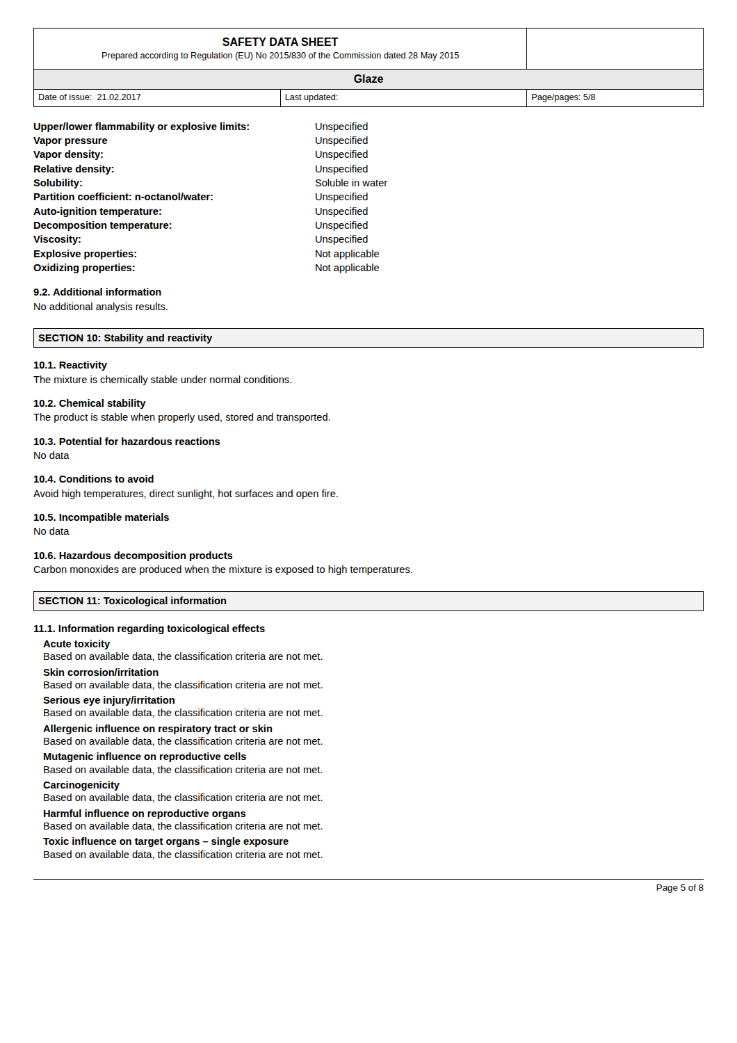| SAFETY DATA SHEET Prepared according to Regulation (EU) No 2015/830 of the Commission dated 28 May 2015 | |
| Glaze |
| Date of issue: 21.02.2017 | Last updated: | Page/pages: 5/8 |
| Upper/lower flammability or explosive limits: | Unspecified |
| Vapor pressure | Unspecified |
| Vapor density: | Unspecified |
| Relative density: | Unspecified |
| Solubility: | Soluble in water |
| Partition coefficient: n-octanol/water: | Unspecified |
| Auto-ignition temperature: | Unspecified |
| Decomposition temperature: | Unspecified |
| Viscosity: | Unspecified |
| Explosive properties: | Not applicable |
| Oxidizing properties: | Not applicable |
9.2. Additional information
No additional analysis results.
SECTION 10: Stability and reactivity
10.1. Reactivity
The mixture is chemically stable under normal conditions.
10.2. Chemical stability
The product is stable when properly used, stored and transported.
10.3. Potential for hazardous reactions
No data
10.4. Conditions to avoid
Avoid high temperatures, direct sunlight, hot surfaces and open fire.
10.5. Incompatible materials
No data
10.6. Hazardous decomposition products
Carbon monoxides are produced when the mixture is exposed to high temperatures.
SECTION 11: Toxicological information
11.1. Information regarding toxicological effects
Acute toxicity
Based on available data, the classification criteria are not met.
Skin corrosion/irritation
Based on available data, the classification criteria are not met.
Serious eye injury/irritation
Based on available data, the classification criteria are not met.
Allergenic influence on respiratory tract or skin
Based on available data, the classification criteria are not met.
Mutagenic influence on reproductive cells
Based on available data, the classification criteria are not met.
Carcinogenicity
Based on available data, the classification criteria are not met.
Harmful influence on reproductive organs
Based on available data, the classification criteria are not met.
Toxic influence on target organs – single exposure
Based on available data, the classification criteria are not met.
Page 5 of 8